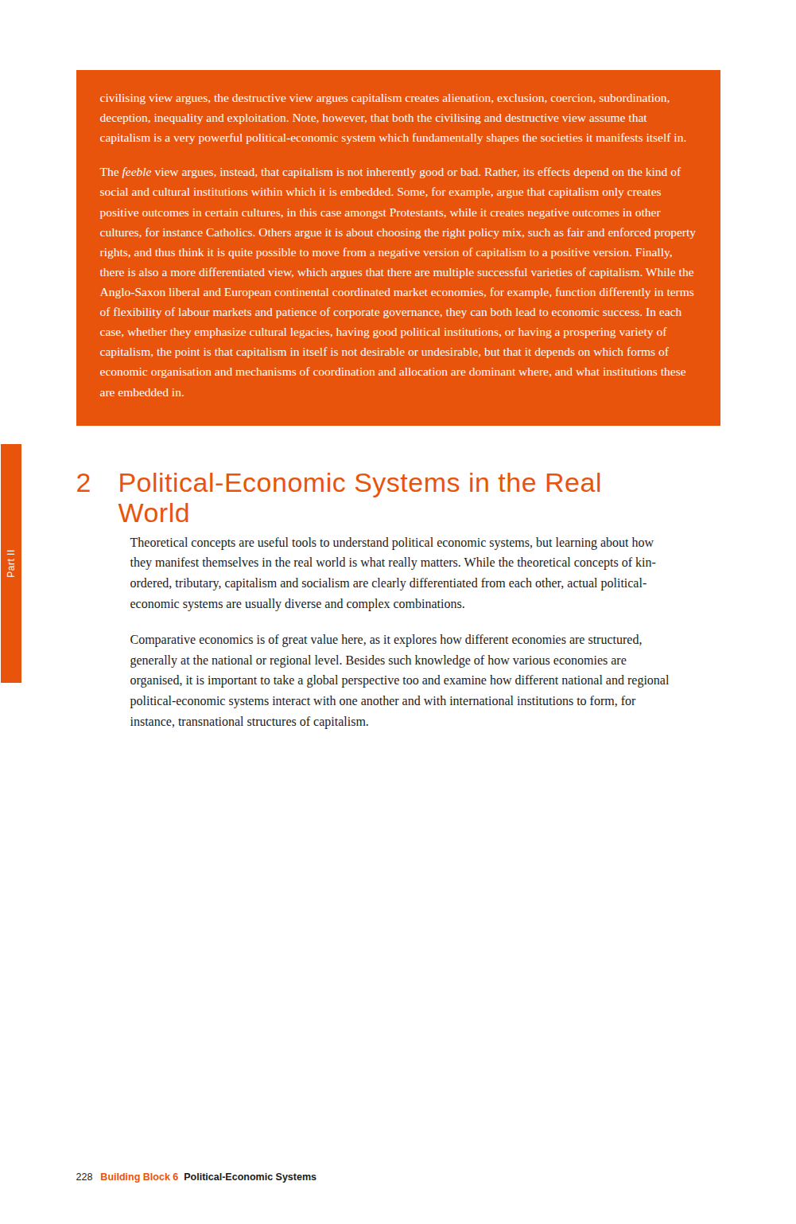Part II
civilising view argues, the destructive view argues capitalism creates alienation, exclusion, coercion, subordination, deception, inequality and exploitation. Note, however, that both the civilising and destructive view assume that capitalism is a very powerful political-economic system which fundamentally shapes the societies it manifests itself in.
The feeble view argues, instead, that capitalism is not inherently good or bad. Rather, its effects depend on the kind of social and cultural institutions within which it is embedded. Some, for example, argue that capitalism only creates positive outcomes in certain cultures, in this case amongst Protestants, while it creates negative outcomes in other cultures, for instance Catholics. Others argue it is about choosing the right policy mix, such as fair and enforced property rights, and thus think it is quite possible to move from a negative version of capitalism to a positive version. Finally, there is also a more differentiated view, which argues that there are multiple successful varieties of capitalism. While the Anglo-Saxon liberal and European continental coordinated market economies, for example, function differently in terms of flexibility of labour markets and patience of corporate governance, they can both lead to economic success. In each case, whether they emphasize cultural legacies, having good political institutions, or having a prospering variety of capitalism, the point is that capitalism in itself is not desirable or undesirable, but that it depends on which forms of economic organisation and mechanisms of coordination and allocation are dominant where, and what institutions these are embedded in.
2
Political-Economic Systems in the Real World
Theoretical concepts are useful tools to understand political economic systems, but learning about how they manifest themselves in the real world is what really matters. While the theoretical concepts of kin-ordered, tributary, capitalism and socialism are clearly differentiated from each other, actual political-economic systems are usually diverse and complex combinations.
Comparative economics is of great value here, as it explores how different economies are structured, generally at the national or regional level. Besides such knowledge of how various economies are organised, it is important to take a global perspective too and examine how different national and regional political-economic systems interact with one another and with international institutions to form, for instance, transnational structures of capitalism.
228 Building Block 6 Political-Economic Systems